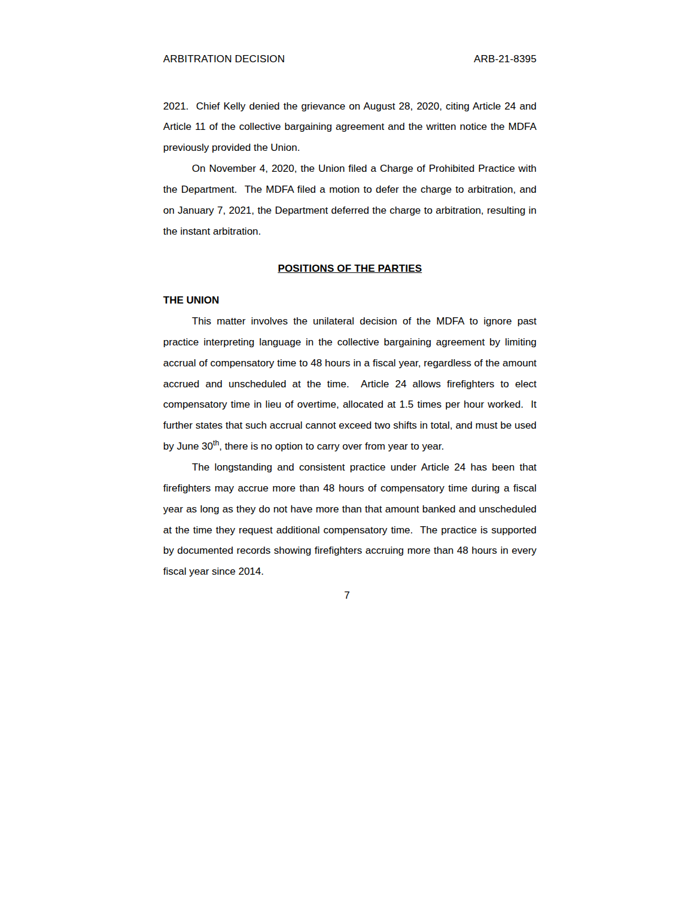ARBITRATION DECISION ARB-21-8395
2021. Chief Kelly denied the grievance on August 28, 2020, citing Article 24 and Article 11 of the collective bargaining agreement and the written notice the MDFA previously provided the Union.
On November 4, 2020, the Union filed a Charge of Prohibited Practice with the Department. The MDFA filed a motion to defer the charge to arbitration, and on January 7, 2021, the Department deferred the charge to arbitration, resulting in the instant arbitration.
POSITIONS OF THE PARTIES
THE UNION
This matter involves the unilateral decision of the MDFA to ignore past practice interpreting language in the collective bargaining agreement by limiting accrual of compensatory time to 48 hours in a fiscal year, regardless of the amount accrued and unscheduled at the time. Article 24 allows firefighters to elect compensatory time in lieu of overtime, allocated at 1.5 times per hour worked. It further states that such accrual cannot exceed two shifts in total, and must be used by June 30th, there is no option to carry over from year to year.
The longstanding and consistent practice under Article 24 has been that firefighters may accrue more than 48 hours of compensatory time during a fiscal year as long as they do not have more than that amount banked and unscheduled at the time they request additional compensatory time. The practice is supported by documented records showing firefighters accruing more than 48 hours in every fiscal year since 2014.
7